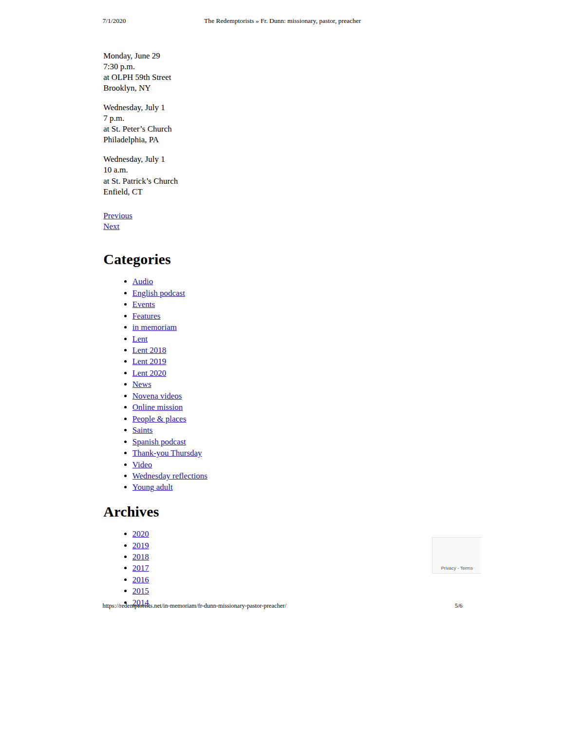7/1/2020 The Redemptorists » Fr. Dunn: missionary, pastor, preacher
Monday, June 29
7:30 p.m.
at OLPH 59th Street
Brooklyn, NY
Wednesday, July 1
7 p.m.
at St. Peter’s Church
Philadelphia, PA
Wednesday, July 1
10 a.m.
at St. Patrick’s Church
Enfield, CT
Previous Next
Categories
Audio
English podcast
Events
Features
in memoriam
Lent
Lent 2018
Lent 2019
Lent 2020
News
Novena videos
Online mission
People & places
Saints
Spanish podcast
Thank-you Thursday
Video
Wednesday reflections
Young adult
Archives
2020
2019
2018
2017
2016
2015
2014
Privacy - Terms
https://redemptorists.net/in-memoriam/fr-dunn-missionary-pastor-preacher/ 5/6